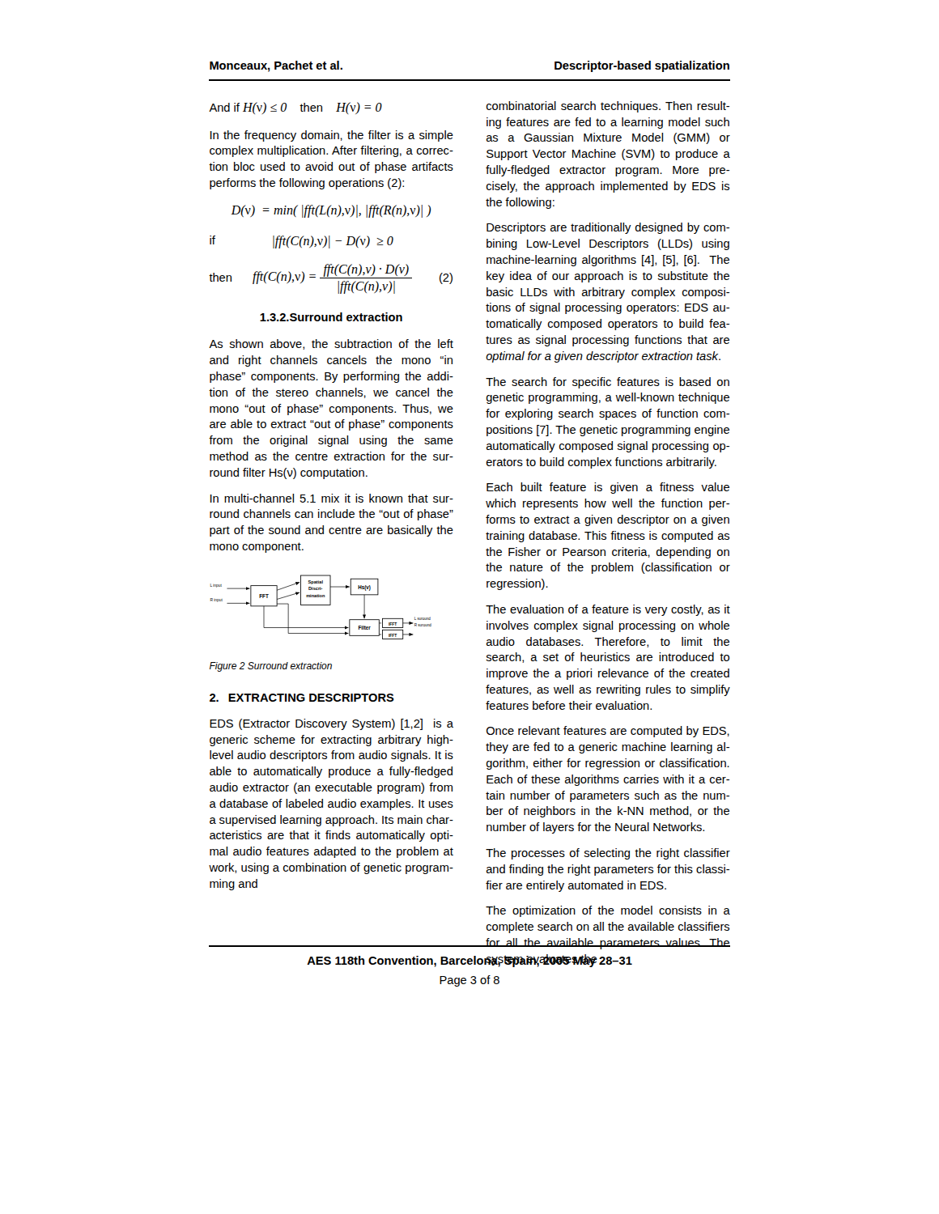Monceaux, Pachet et al.
Descriptor-based spatialization
And if H(ν) ≤ 0 then H(ν) = 0
In the frequency domain, the filter is a simple complex multiplication. After filtering, a correction bloc used to avoid out of phase artifacts performs the following operations (2):
D(ν) = min( |fft(L(n),ν)|, |fft(R(n),ν)| )
if
|fft(C(n),ν)| − D(ν) ≥ 0
then
fft(C(n),ν) = fft(C(n),ν) · D(ν) |fft(C(n),ν)|
(2)
1.3.2.Surround extraction
As shown above, the subtraction of the left and right channels cancels the mono “in phase” components. By performing the addition of the stereo channels, we cancel the mono “out of phase” components. Thus, we are able to extract “out of phase” components from the original signal using the same method as the centre extraction for the surround filter Hs(ν) computation.
In multi-channel 5.1 mix it is known that surround channels can include the “out of phase” part of the sound and centre are basically the mono component.
L input R input FFT Spatial Discri- mination Hs(v) Filter IFFT IFFT L suround R suround
Figure 2 Surround extraction
2. Extracting descriptors
EDS (Extractor Discovery System) [1,2] is a generic scheme for extracting arbitrary high-level audio descriptors from audio signals. It is able to automatically produce a fully-fledged audio extractor (an executable program) from a database of labeled audio examples. It uses a supervised learning approach. Its main characteristics are that it finds automatically optimal audio features adapted to the problem at work, using a combination of genetic programming and
combinatorial search techniques. Then resulting features are fed to a learning model such as a Gaussian Mixture Model (GMM) or Support Vector Machine (SVM) to produce a fully-fledged extractor program. More precisely, the approach implemented by EDS is the following:
Descriptors are traditionally designed by combining Low-Level Descriptors (LLDs) using machine-learning algorithms [4], [5], [6]. The key idea of our approach is to substitute the basic LLDs with arbitrary complex compositions of signal processing operators: EDS automatically composed operators to build features as signal processing functions that are optimal for a given descriptor extraction task.
The search for specific features is based on genetic programming, a well-known technique for exploring search spaces of function compositions [7]. The genetic programming engine automatically composed signal processing operators to build complex functions arbitrarily.
Each built feature is given a fitness value which represents how well the function performs to extract a given descriptor on a given training database. This fitness is computed as the Fisher or Pearson criteria, depending on the nature of the problem (classification or regression).
The evaluation of a feature is very costly, as it involves complex signal processing on whole audio databases. Therefore, to limit the search, a set of heuristics are introduced to improve the a priori relevance of the created features, as well as rewriting rules to simplify features before their evaluation.
Once relevant features are computed by EDS, they are fed to a generic machine learning algorithm, either for regression or classification. Each of these algorithms carries with it a certain number of parameters such as the number of neighbors in the k-NN method, or the number of layers for the Neural Networks.
The processes of selecting the right classifier and finding the right parameters for this classifier are entirely automated in EDS.
The optimization of the model consists in a complete search on all the available classifiers for all the available parameters values. The system evaluates the
AES 118th Convention, Barcelona, Spain, 2005 May 28–31
Page 3 of 8